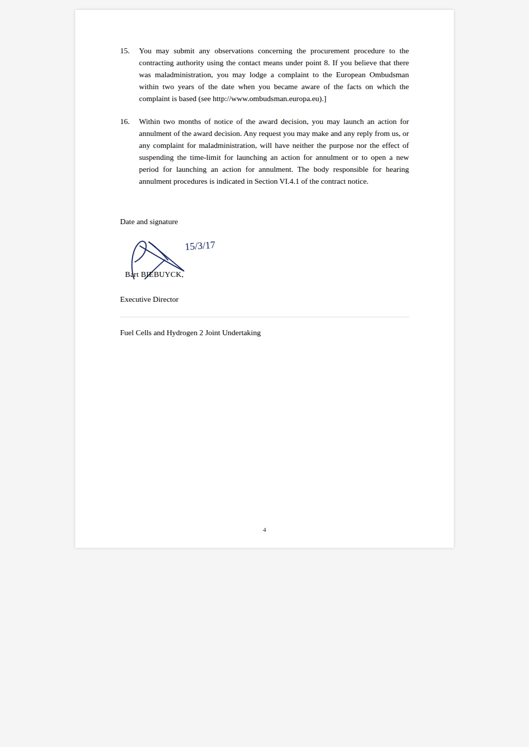15. You may submit any observations concerning the procurement procedure to the contracting authority using the contact means under point 8. If you believe that there was maladministration, you may lodge a complaint to the European Ombudsman within two years of the date when you became aware of the facts on which the complaint is based (see http://www.ombudsman.europa.eu).]
16. Within two months of notice of the award decision, you may launch an action for annulment of the award decision. Any request you may make and any reply from us, or any complaint for maladministration, will have neither the purpose nor the effect of suspending the time-limit for launching an action for annulment or to open a new period for launching an action for annulment. The body responsible for hearing annulment procedures is indicated in Section VI.4.1 of the contract notice.
Date and signature
15/3/17
Bart BIEBUYCK,
Executive Director
Fuel Cells and Hydrogen 2 Joint Undertaking
4